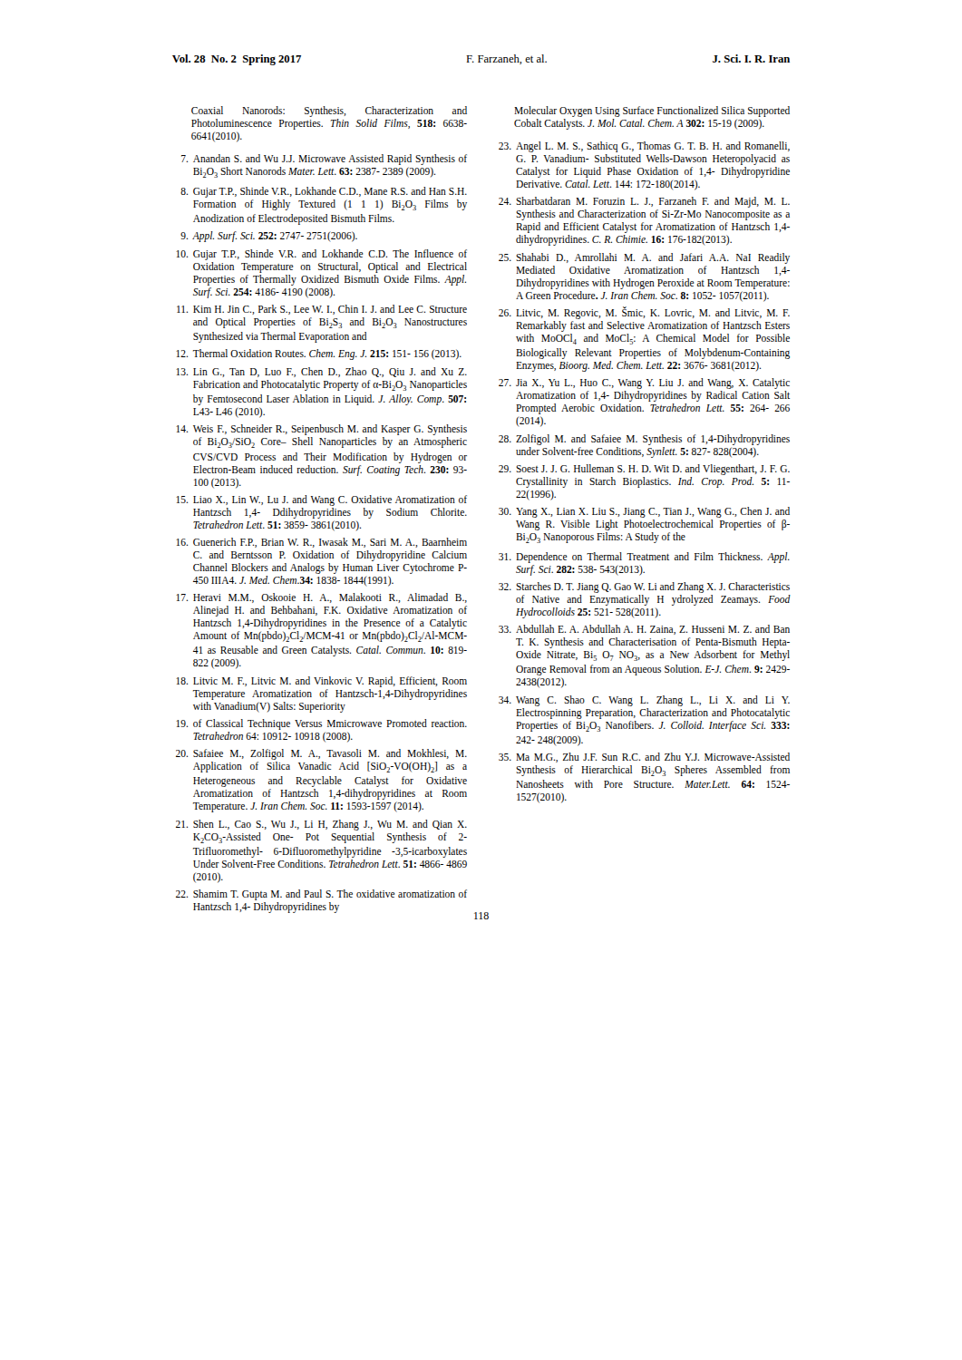Vol. 28 No. 2 Spring 2017
F. Farzaneh, et al.
J. Sci. I. R. Iran
Coaxial Nanorods: Synthesis, Characterization and Photoluminescence Properties. Thin Solid Films, 518: 6638- 6641(2010).
Anandan S. and Wu J.J. Microwave Assisted Rapid Synthesis of Bi2O3 Short Nanorods Mater. Lett. 63: 2387- 2389 (2009).
Gujar T.P., Shinde V.R., Lokhande C.D., Mane R.S. and Han S.H. Formation of Highly Textured (1 1 1) Bi2O3 Films by Anodization of Electrodeposited Bismuth Films.
Appl. Surf. Sci. 252: 2747- 2751(2006).
Gujar T.P., Shinde V.R. and Lokhande C.D. The Influence of Oxidation Temperature on Structural, Optical and Electrical Properties of Thermally Oxidized Bismuth Oxide Films. Appl. Surf. Sci. 254: 4186- 4190 (2008).
Kim H. Jin C., Park S., Lee W. I., Chin I. J. and Lee C. Structure and Optical Properties of Bi2S3 and Bi2O3 Nanostructures Synthesized via Thermal Evaporation and
Thermal Oxidation Routes. Chem. Eng. J. 215: 151- 156 (2013).
Lin G., Tan D, Luo F., Chen D., Zhao Q., Qiu J. and Xu Z. Fabrication and Photocatalytic Property of α-Bi2O3 Nanoparticles by Femtosecond Laser Ablation in Liquid. J. Alloy. Comp. 507: L43- L46 (2010).
Weis F., Schneider R., Seipenbusch M. and Kasper G. Synthesis of Bi2O3/SiO2 Core– Shell Nanoparticles by an Atmospheric CVS/CVD Process and Their Modification by Hydrogen or Electron-Beam induced reduction. Surf. Coating Tech. 230: 93- 100 (2013).
Liao X., Lin W., Lu J. and Wang C. Oxidative Aromatization of Hantzsch 1,4- Ddihydropyridines by Sodium Chlorite. Tetrahedron Lett. 51: 3859- 3861(2010).
Guenerich F.P., Brian W. R., Iwasak M., Sari M. A., Baarnheim C. and Berntsson P. Oxidation of Dihydropyridine Calcium Channel Blockers and Analogs by Human Liver Cytochrome P-450 IIIA4. J. Med. Chem.34: 1838- 1844(1991).
Heravi M.M., Oskooie H. A., Malakooti R., Alimadad B., Alinejad H. and Behbahani, F.K. Oxidative Aromatization of Hantzsch 1,4-Dihydropyridines in the Presence of a Catalytic Amount of Mn(pbdo)2Cl2/MCM-41 or Mn(pbdo)2Cl2/Al-MCM- 41 as Reusable and Green Catalysts. Catal. Commun. 10: 819- 822 (2009).
Litvic M. F., Litvic M. and Vinkovic V. Rapid, Efficient, Room Temperature Aromatization of Hantzsch-1,4-Dihydropyridines with Vanadium(V) Salts: Superiority
of Classical Technique Versus Mmicrowave Promoted reaction. Tetrahedron 64: 10912- 10918 (2008).
Safaiee M., Zolfigol M. A., Tavasoli M. and Mokhlesi, M. Application of Silica Vanadic Acid [SiO2-VO(OH)2] as a Heterogeneous and Recyclable Catalyst for Oxidative Aromatization of Hantzsch 1,4-dihydropyridines at Room Temperature. J. Iran Chem. Soc. 11: 1593-1597 (2014).
Shen L., Cao S., Wu J., Li H, Zhang J., Wu M. and Qian X. K2CO3-Assisted One- Pot Sequential Synthesis of 2-Trifluoromethyl- 6-Difluoromethylpyridine -3,5-icarboxylates Under Solvent-Free Conditions. Tetrahedron Lett. 51: 4866- 4869 (2010).
Shamim T. Gupta M. and Paul S. The oxidative aromatization of Hantzsch 1,4- Dihydropyridines by
Molecular Oxygen Using Surface Functionalized Silica Supported Cobalt Catalysts. J. Mol. Catal. Chem. A 302: 15-19 (2009).
Angel L. M. S., Sathicq G., Thomas G. T. B. H. and Romanelli, G. P. Vanadium- Substituted Wells-Dawson Heteropolyacid as Catalyst for Liquid Phase Oxidation of 1,4- Dihydropyridine Derivative. Catal. Lett. 144: 172-180(2014).
Sharbatdaran M. Foruzin L. J., Farzaneh F. and Majd, M. L. Synthesis and Characterization of Si-Zr-Mo Nanocomposite as a Rapid and Efficient Catalyst for Aromatization of Hantzsch 1,4-dihydropyridines. C. R. Chimie. 16: 176-182(2013).
Shahabi D., Amrollahi M. A. and Jafari A.A. NaI Readily Mediated Oxidative Aromatization of Hantzsch 1,4-Dihydropyridines with Hydrogen Peroxide at Room Temperature: A Green Procedure. J. Iran Chem. Soc. 8: 1052- 1057(2011).
Litvic, M. Regovic, M. Šmic, K. Lovric, M. and Litvic, M. F. Remarkably fast and Selective Aromatization of Hantzsch Esters with MoOCl4 and MoCl5: A Chemical Model for Possible Biologically Relevant Properties of Molybdenum-Containing Enzymes, Bioorg. Med. Chem. Lett. 22: 3676- 3681(2012).
Jia X., Yu L., Huo C., Wang Y. Liu J. and Wang, X. Catalytic Aromatization of 1,4- Dihydropyridines by Radical Cation Salt Prompted Aerobic Oxidation. Tetrahedron Lett. 55: 264- 266 (2014).
Zolfigol M. and Safaiee M. Synthesis of 1,4-Dihydropyridines under Solvent-free Conditions, Synlett. 5: 827- 828(2004).
Soest J. J. G. Hulleman S. H. D. Wit D. and Vliegenthart, J. F. G. Crystallinity in Starch Bioplastics. Ind. Crop. Prod. 5: 11- 22(1996).
Yang X., Lian X. Liu S., Jiang C., Tian J., Wang G., Chen J. and Wang R. Visible Light Photoelectrochemical Properties of β-Bi2O3 Nanoporous Films: A Study of the
Dependence on Thermal Treatment and Film Thickness. Appl. Surf. Sci. 282: 538- 543(2013).
Starches D. T. Jiang Q. Gao W. Li and Zhang X. J. Characteristics of Native and Enzymatically H ydrolyzed Zeamays. Food Hydrocolloids 25: 521- 528(2011).
Abdullah E. A. Abdullah A. H. Zaina, Z. Husseni M. Z. and Ban T. K. Synthesis and Characterisation of Penta-Bismuth Hepta-Oxide Nitrate, Bi5 O7 NO3, as a New Adsorbent for Methyl Orange Removal from an Aqueous Solution. E-J. Chem. 9: 2429- 2438(2012).
Wang C. Shao C. Wang L. Zhang L., Li X. and Li Y. Electrospinning Preparation, Characterization and Photocatalytic Properties of Bi2O3 Nanofibers. J. Colloid. Interface Sci. 333: 242- 248(2009).
Ma M.G., Zhu J.F. Sun R.C. and Zhu Y.J. Microwave-Assisted Synthesis of Hierarchical Bi2O3 Spheres Assembled from Nanosheets with Pore Structure. Mater.Lett. 64: 1524- 1527(2010).
118